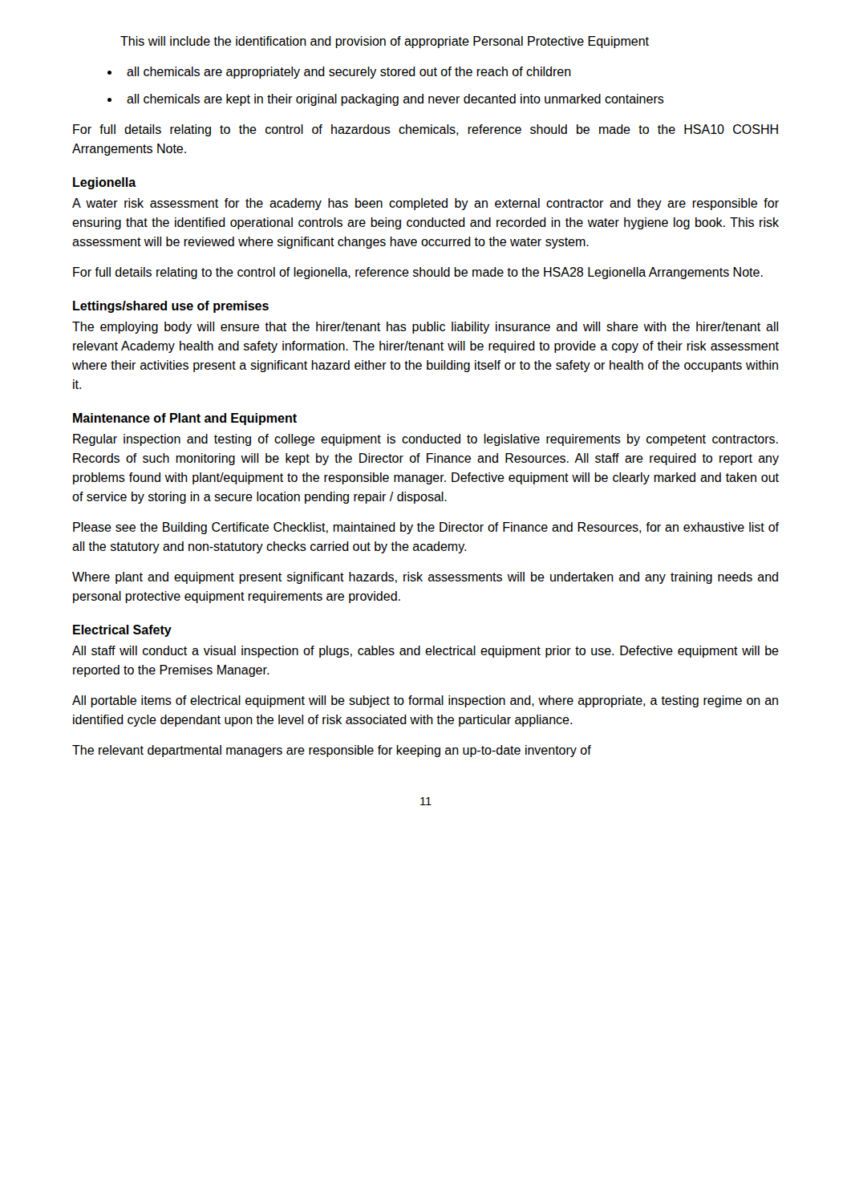This will include the identification and provision of appropriate Personal Protective Equipment
all chemicals are appropriately and securely stored out of the reach of children
all chemicals are kept in their original packaging and never decanted into unmarked containers
For full details relating to the control of hazardous chemicals, reference should be made to the HSA10 COSHH Arrangements Note.
Legionella
A water risk assessment for the academy has been completed by an external contractor and they are responsible for ensuring that the identified operational controls are being conducted and recorded in the water hygiene log book. This risk assessment will be reviewed where significant changes have occurred to the water system.
For full details relating to the control of legionella, reference should be made to the HSA28 Legionella Arrangements Note.
Lettings/shared use of premises
The employing body will ensure that the hirer/tenant has public liability insurance and will share with the hirer/tenant all relevant Academy health and safety information. The hirer/tenant will be required to provide a copy of their risk assessment where their activities present a significant hazard either to the building itself or to the safety or health of the occupants within it.
Maintenance of Plant and Equipment
Regular inspection and testing of college equipment is conducted to legislative requirements by competent contractors. Records of such monitoring will be kept by the Director of Finance and Resources. All staff are required to report any problems found with plant/equipment to the responsible manager. Defective equipment will be clearly marked and taken out of service by storing in a secure location pending repair / disposal.
Please see the Building Certificate Checklist, maintained by the Director of Finance and Resources, for an exhaustive list of all the statutory and non-statutory checks carried out by the academy.
Where plant and equipment present significant hazards, risk assessments will be undertaken and any training needs and personal protective equipment requirements are provided.
Electrical Safety
All staff will conduct a visual inspection of plugs, cables and electrical equipment prior to use. Defective equipment will be reported to the Premises Manager.
All portable items of electrical equipment will be subject to formal inspection and, where appropriate, a testing regime on an identified cycle dependant upon the level of risk associated with the particular appliance.
The relevant departmental managers are responsible for keeping an up-to-date inventory of
11